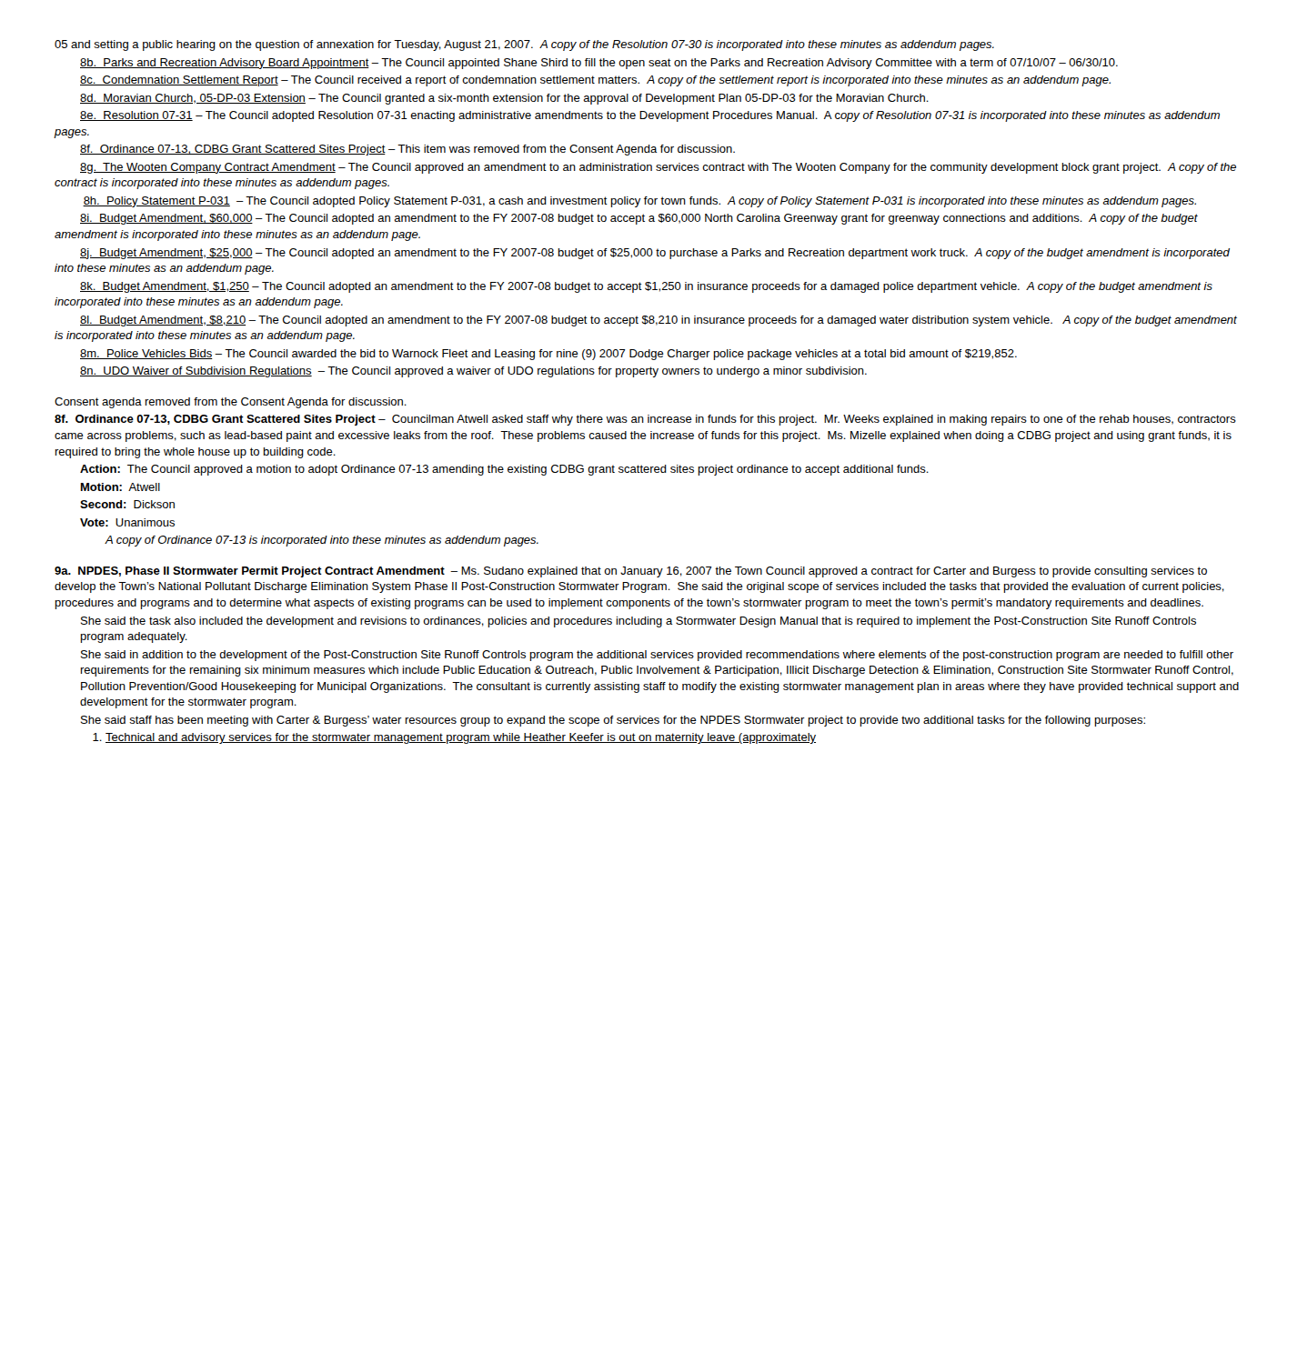05 and setting a public hearing on the question of annexation for Tuesday, August 21, 2007. A copy of the Resolution 07-30 is incorporated into these minutes as addendum pages.
8b. Parks and Recreation Advisory Board Appointment – The Council appointed Shane Shird to fill the open seat on the Parks and Recreation Advisory Committee with a term of 07/10/07 – 06/30/10.
8c. Condemnation Settlement Report – The Council received a report of condemnation settlement matters. A copy of the settlement report is incorporated into these minutes as an addendum page.
8d. Moravian Church, 05-DP-03 Extension – The Council granted a six-month extension for the approval of Development Plan 05-DP-03 for the Moravian Church.
8e. Resolution 07-31 – The Council adopted Resolution 07-31 enacting administrative amendments to the Development Procedures Manual. A copy of Resolution 07-31 is incorporated into these minutes as addendum pages.
8f. Ordinance 07-13, CDBG Grant Scattered Sites Project – This item was removed from the Consent Agenda for discussion.
8g. The Wooten Company Contract Amendment – The Council approved an amendment to an administration services contract with The Wooten Company for the community development block grant project. A copy of the contract is incorporated into these minutes as addendum pages.
8h. Policy Statement P-031 – The Council adopted Policy Statement P-031, a cash and investment policy for town funds. A copy of Policy Statement P-031 is incorporated into these minutes as addendum pages.
8i. Budget Amendment, $60,000 – The Council adopted an amendment to the FY 2007-08 budget to accept a $60,000 North Carolina Greenway grant for greenway connections and additions. A copy of the budget amendment is incorporated into these minutes as an addendum page.
8j. Budget Amendment, $25,000 – The Council adopted an amendment to the FY 2007-08 budget of $25,000 to purchase a Parks and Recreation department work truck. A copy of the budget amendment is incorporated into these minutes as an addendum page.
8k. Budget Amendment, $1,250 – The Council adopted an amendment to the FY 2007-08 budget to accept $1,250 in insurance proceeds for a damaged police department vehicle. A copy of the budget amendment is incorporated into these minutes as an addendum page.
8l. Budget Amendment, $8,210 – The Council adopted an amendment to the FY 2007-08 budget to accept $8,210 in insurance proceeds for a damaged water distribution system vehicle. A copy of the budget amendment is incorporated into these minutes as an addendum page.
8m. Police Vehicles Bids – The Council awarded the bid to Warnock Fleet and Leasing for nine (9) 2007 Dodge Charger police package vehicles at a total bid amount of $219,852.
8n. UDO Waiver of Subdivision Regulations – The Council approved a waiver of UDO regulations for property owners to undergo a minor subdivision.
Consent agenda removed from the Consent Agenda for discussion.
8f. Ordinance 07-13, CDBG Grant Scattered Sites Project – Councilman Atwell asked staff why there was an increase in funds for this project. Mr. Weeks explained in making repairs to one of the rehab houses, contractors came across problems, such as lead-based paint and excessive leaks from the roof. These problems caused the increase of funds for this project. Ms. Mizelle explained when doing a CDBG project and using grant funds, it is required to bring the whole house up to building code.
Action: The Council approved a motion to adopt Ordinance 07-13 amending the existing CDBG grant scattered sites project ordinance to accept additional funds.
Motion: Atwell
Second: Dickson
Vote: Unanimous
A copy of Ordinance 07-13 is incorporated into these minutes as addendum pages.
9a. NPDES, Phase II Stormwater Permit Project Contract Amendment – Ms. Sudano explained that on January 16, 2007 the Town Council approved a contract for Carter and Burgess to provide consulting services to develop the Town’s National Pollutant Discharge Elimination System Phase II Post-Construction Stormwater Program. She said the original scope of services included the tasks that provided the evaluation of current policies, procedures and programs and to determine what aspects of existing programs can be used to implement components of the town’s stormwater program to meet the town’s permit’s mandatory requirements and deadlines.
She said the task also included the development and revisions to ordinances, policies and procedures including a Stormwater Design Manual that is required to implement the Post-Construction Site Runoff Controls program adequately.
She said in addition to the development of the Post-Construction Site Runoff Controls program the additional services provided recommendations where elements of the post-construction program are needed to fulfill other requirements for the remaining six minimum measures which include Public Education & Outreach, Public Involvement & Participation, Illicit Discharge Detection & Elimination, Construction Site Stormwater Runoff Control, Pollution Prevention/Good Housekeeping for Municipal Organizations. The consultant is currently assisting staff to modify the existing stormwater management plan in areas where they have provided technical support and development for the stormwater program.
She said staff has been meeting with Carter & Burgess’ water resources group to expand the scope of services for the NPDES Stormwater project to provide two additional tasks for the following purposes:
Technical and advisory services for the stormwater management program while Heather Keefer is out on maternity leave (approximately